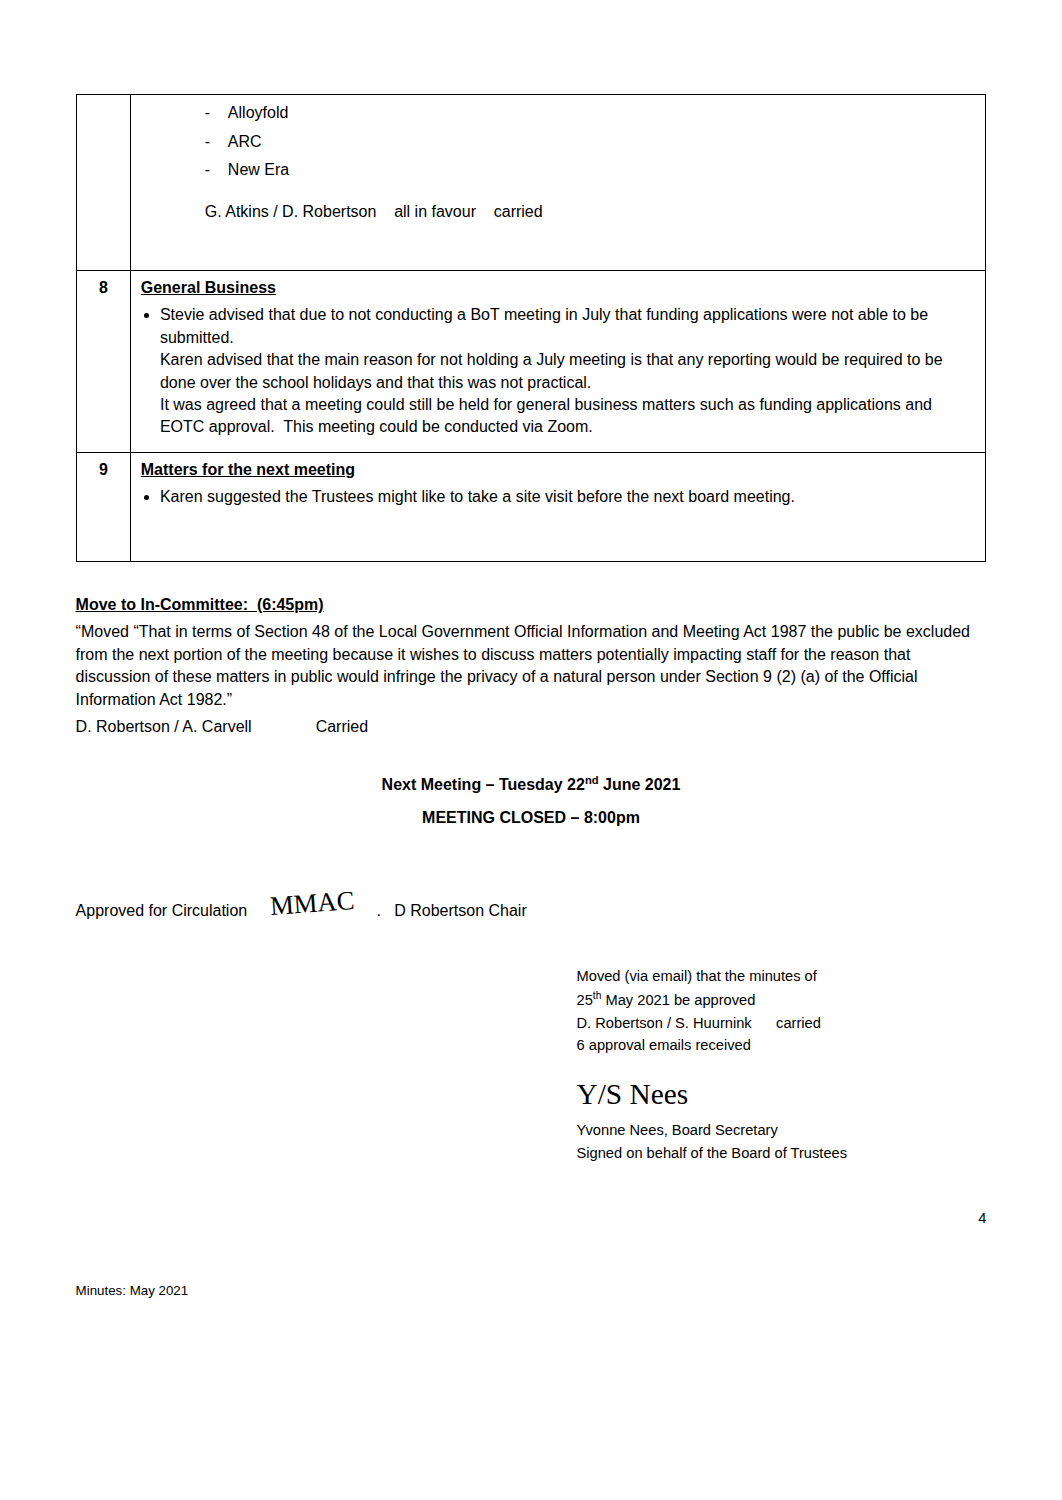| | Alloyfold ARC New Era G. Atkins / D. Robertson all in favour carried |
| 8 | General Business Stevie advised that due to not conducting a BoT meeting in July that funding applications were not able to be submitted. Karen advised that the main reason for not holding a July meeting is that any reporting would be required to be done over the school holidays and that this was not practical. It was agreed that a meeting could still be held for general business matters such as funding applications and EOTC approval. This meeting could be conducted via Zoom. |
| 9 | Matters for the next meeting Karen suggested the Trustees might like to take a site visit before the next board meeting. |
Move to In-Committee: (6:45pm)
“Moved “That in terms of Section 48 of the Local Government Official Information and Meeting Act 1987 the public be excluded from the next portion of the meeting because it wishes to discuss matters potentially impacting staff for the reason that discussion of these matters in public would infringe the privacy of a natural person under Section 9 (2) (a) of the Official Information Act 1982.”
D. Robertson / A. CarvellCarried
Next Meeting – Tuesday 22nd June 2021
MEETING CLOSED – 8:00pm
Approved for Circulation MMAC . D Robertson Chair
Moved (via email) that the minutes of
25th May 2021 be approved
D. Robertson / S. Huurnink carried
6 approval emails received
Y/S Nees
Yvonne Nees, Board Secretary
Signed on behalf of the Board of Trustees
4
Minutes: May 2021